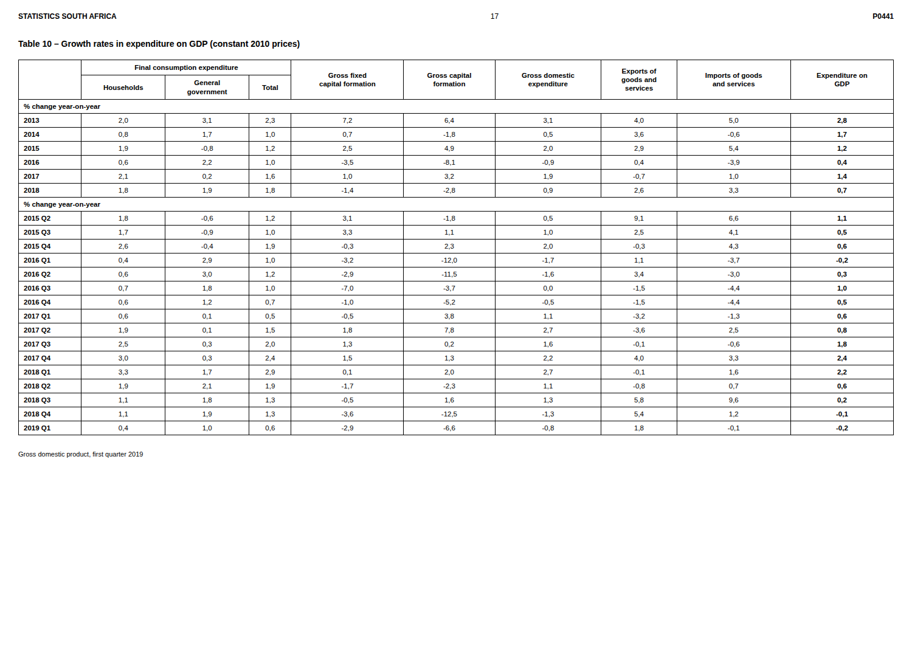STATISTICS SOUTH AFRICA 17 P0441
Table 10 – Growth rates in expenditure on GDP (constant 2010 prices)
| | Final consumption expenditure | Gross fixed capital formation | Gross capital formation | Gross domestic expenditure | Exports of goods and services | Imports of goods and services | Expenditure on GDP |
| --- | --- | --- | --- | --- | --- | --- | --- |
| Households | General government | Total |
| % change year-on-year |
| 2013 | 2,0 | 3,1 | 2,3 | 7,2 | 6,4 | 3,1 | 4,0 | 5,0 | 2,8 |
| 2014 | 0,8 | 1,7 | 1,0 | 0,7 | -1,8 | 0,5 | 3,6 | -0,6 | 1,7 |
| 2015 | 1,9 | -0,8 | 1,2 | 2,5 | 4,9 | 2,0 | 2,9 | 5,4 | 1,2 |
| 2016 | 0,6 | 2,2 | 1,0 | -3,5 | -8,1 | -0,9 | 0,4 | -3,9 | 0,4 |
| 2017 | 2,1 | 0,2 | 1,6 | 1,0 | 3,2 | 1,9 | -0,7 | 1,0 | 1,4 |
| 2018 | 1,8 | 1,9 | 1,8 | -1,4 | -2,8 | 0,9 | 2,6 | 3,3 | 0,7 |
| % change year-on-year |
| 2015 Q2 | 1,8 | -0,6 | 1,2 | 3,1 | -1,8 | 0,5 | 9,1 | 6,6 | 1,1 |
| 2015 Q3 | 1,7 | -0,9 | 1,0 | 3,3 | 1,1 | 1,0 | 2,5 | 4,1 | 0,5 |
| 2015 Q4 | 2,6 | -0,4 | 1,9 | -0,3 | 2,3 | 2,0 | -0,3 | 4,3 | 0,6 |
| 2016 Q1 | 0,4 | 2,9 | 1,0 | -3,2 | -12,0 | -1,7 | 1,1 | -3,7 | -0,2 |
| 2016 Q2 | 0,6 | 3,0 | 1,2 | -2,9 | -11,5 | -1,6 | 3,4 | -3,0 | 0,3 |
| 2016 Q3 | 0,7 | 1,8 | 1,0 | -7,0 | -3,7 | 0,0 | -1,5 | -4,4 | 1,0 |
| 2016 Q4 | 0,6 | 1,2 | 0,7 | -1,0 | -5,2 | -0,5 | -1,5 | -4,4 | 0,5 |
| 2017 Q1 | 0,6 | 0,1 | 0,5 | -0,5 | 3,8 | 1,1 | -3,2 | -1,3 | 0,6 |
| 2017 Q2 | 1,9 | 0,1 | 1,5 | 1,8 | 7,8 | 2,7 | -3,6 | 2,5 | 0,8 |
| 2017 Q3 | 2,5 | 0,3 | 2,0 | 1,3 | 0,2 | 1,6 | -0,1 | -0,6 | 1,8 |
| 2017 Q4 | 3,0 | 0,3 | 2,4 | 1,5 | 1,3 | 2,2 | 4,0 | 3,3 | 2,4 |
| 2018 Q1 | 3,3 | 1,7 | 2,9 | 0,1 | 2,0 | 2,7 | -0,1 | 1,6 | 2,2 |
| 2018 Q2 | 1,9 | 2,1 | 1,9 | -1,7 | -2,3 | 1,1 | -0,8 | 0,7 | 0,6 |
| 2018 Q3 | 1,1 | 1,8 | 1,3 | -0,5 | 1,6 | 1,3 | 5,8 | 9,6 | 0,2 |
| 2018 Q4 | 1,1 | 1,9 | 1,3 | -3,6 | -12,5 | -1,3 | 5,4 | 1,2 | -0,1 |
| 2019 Q1 | 0,4 | 1,0 | 0,6 | -2,9 | -6,6 | -0,8 | 1,8 | -0,1 | -0,2 |
Gross domestic product, first quarter 2019